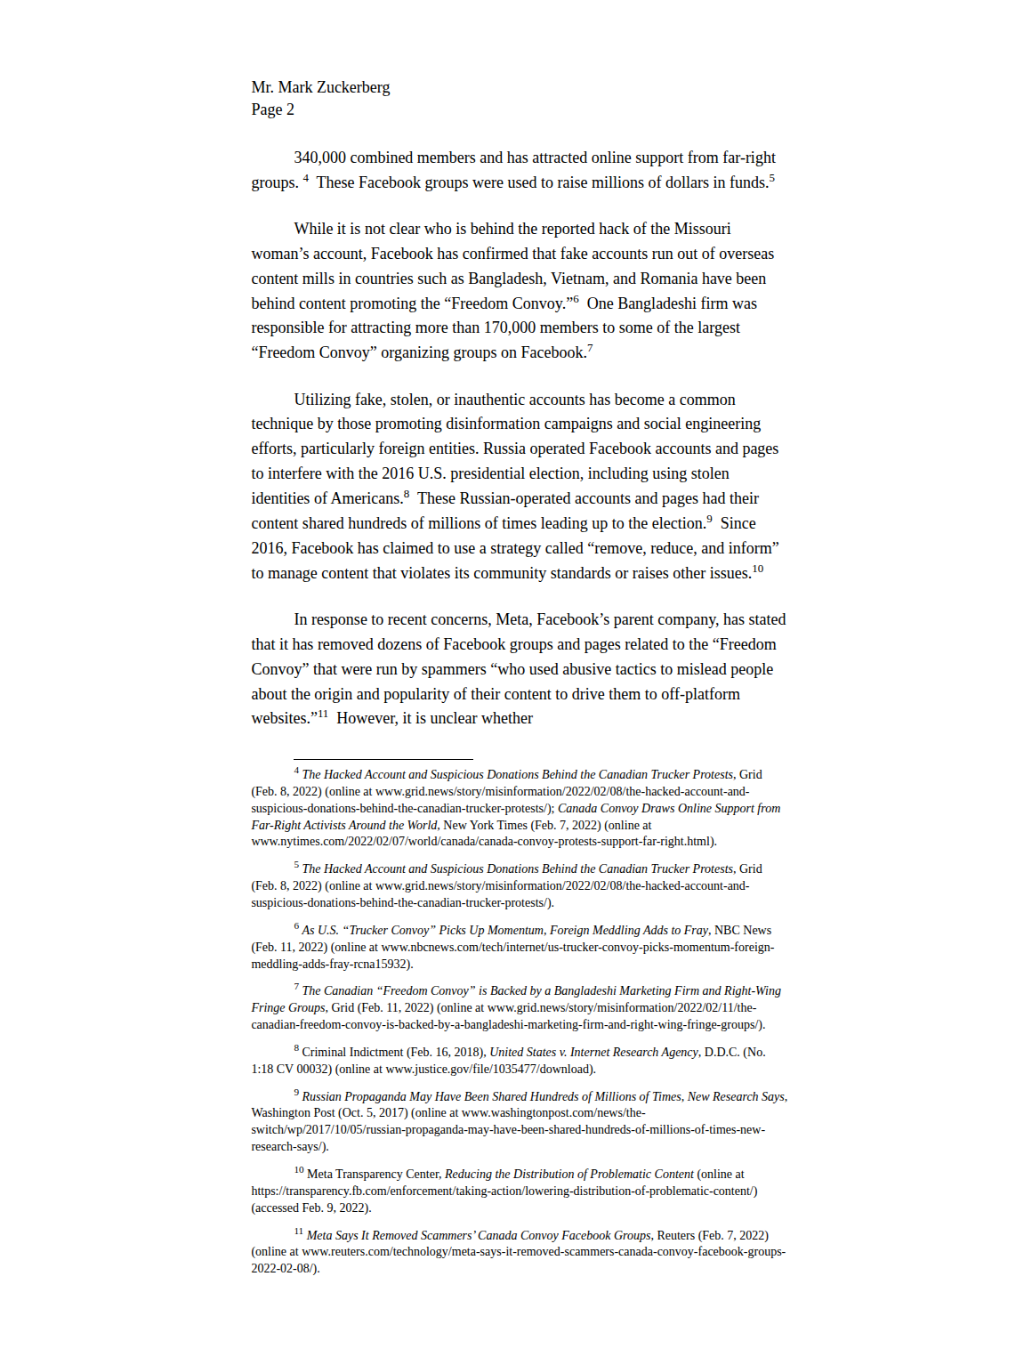Mr. Mark Zuckerberg
Page 2
340,000 combined members and has attracted online support from far-right groups. 4 These Facebook groups were used to raise millions of dollars in funds.5
While it is not clear who is behind the reported hack of the Missouri woman’s account, Facebook has confirmed that fake accounts run out of overseas content mills in countries such as Bangladesh, Vietnam, and Romania have been behind content promoting the “Freedom Convoy.”6 One Bangladeshi firm was responsible for attracting more than 170,000 members to some of the largest “Freedom Convoy” organizing groups on Facebook.7
Utilizing fake, stolen, or inauthentic accounts has become a common technique by those promoting disinformation campaigns and social engineering efforts, particularly foreign entities. Russia operated Facebook accounts and pages to interfere with the 2016 U.S. presidential election, including using stolen identities of Americans.8 These Russian-operated accounts and pages had their content shared hundreds of millions of times leading up to the election.9 Since 2016, Facebook has claimed to use a strategy called “remove, reduce, and inform” to manage content that violates its community standards or raises other issues.10
In response to recent concerns, Meta, Facebook’s parent company, has stated that it has removed dozens of Facebook groups and pages related to the “Freedom Convoy” that were run by spammers “who used abusive tactics to mislead people about the origin and popularity of their content to drive them to off-platform websites.”11 However, it is unclear whether
4 The Hacked Account and Suspicious Donations Behind the Canadian Trucker Protests, Grid (Feb. 8, 2022) (online at www.grid.news/story/misinformation/2022/02/08/the-hacked-account-and-suspicious-donations-behind-the-canadian-trucker-protests/); Canada Convoy Draws Online Support from Far-Right Activists Around the World, New York Times (Feb. 7, 2022) (online at www.nytimes.com/2022/02/07/world/canada/canada-convoy-protests-support-far-right.html).
5 The Hacked Account and Suspicious Donations Behind the Canadian Trucker Protests, Grid (Feb. 8, 2022) (online at www.grid.news/story/misinformation/2022/02/08/the-hacked-account-and-suspicious-donations-behind-the-canadian-trucker-protests/).
6 As U.S. “Trucker Convoy” Picks Up Momentum, Foreign Meddling Adds to Fray, NBC News (Feb. 11, 2022) (online at www.nbcnews.com/tech/internet/us-trucker-convoy-picks-momentum-foreign-meddling-adds-fray-rcna15932).
7 The Canadian “Freedom Convoy” is Backed by a Bangladeshi Marketing Firm and Right-Wing Fringe Groups, Grid (Feb. 11, 2022) (online at www.grid.news/story/misinformation/2022/02/11/the-canadian-freedom-convoy-is-backed-by-a-bangladeshi-marketing-firm-and-right-wing-fringe-groups/).
8 Criminal Indictment (Feb. 16, 2018), United States v. Internet Research Agency, D.D.C. (No. 1:18 CV 00032) (online at www.justice.gov/file/1035477/download).
9 Russian Propaganda May Have Been Shared Hundreds of Millions of Times, New Research Says, Washington Post (Oct. 5, 2017) (online at www.washingtonpost.com/news/the-switch/wp/2017/10/05/russian-propaganda-may-have-been-shared-hundreds-of-millions-of-times-new-research-says/).
10 Meta Transparency Center, Reducing the Distribution of Problematic Content (online at https://transparency.fb.com/enforcement/taking-action/lowering-distribution-of-problematic-content/) (accessed Feb. 9, 2022).
11 Meta Says It Removed Scammers’ Canada Convoy Facebook Groups, Reuters (Feb. 7, 2022) (online at www.reuters.com/technology/meta-says-it-removed-scammers-canada-convoy-facebook-groups-2022-02-08/).